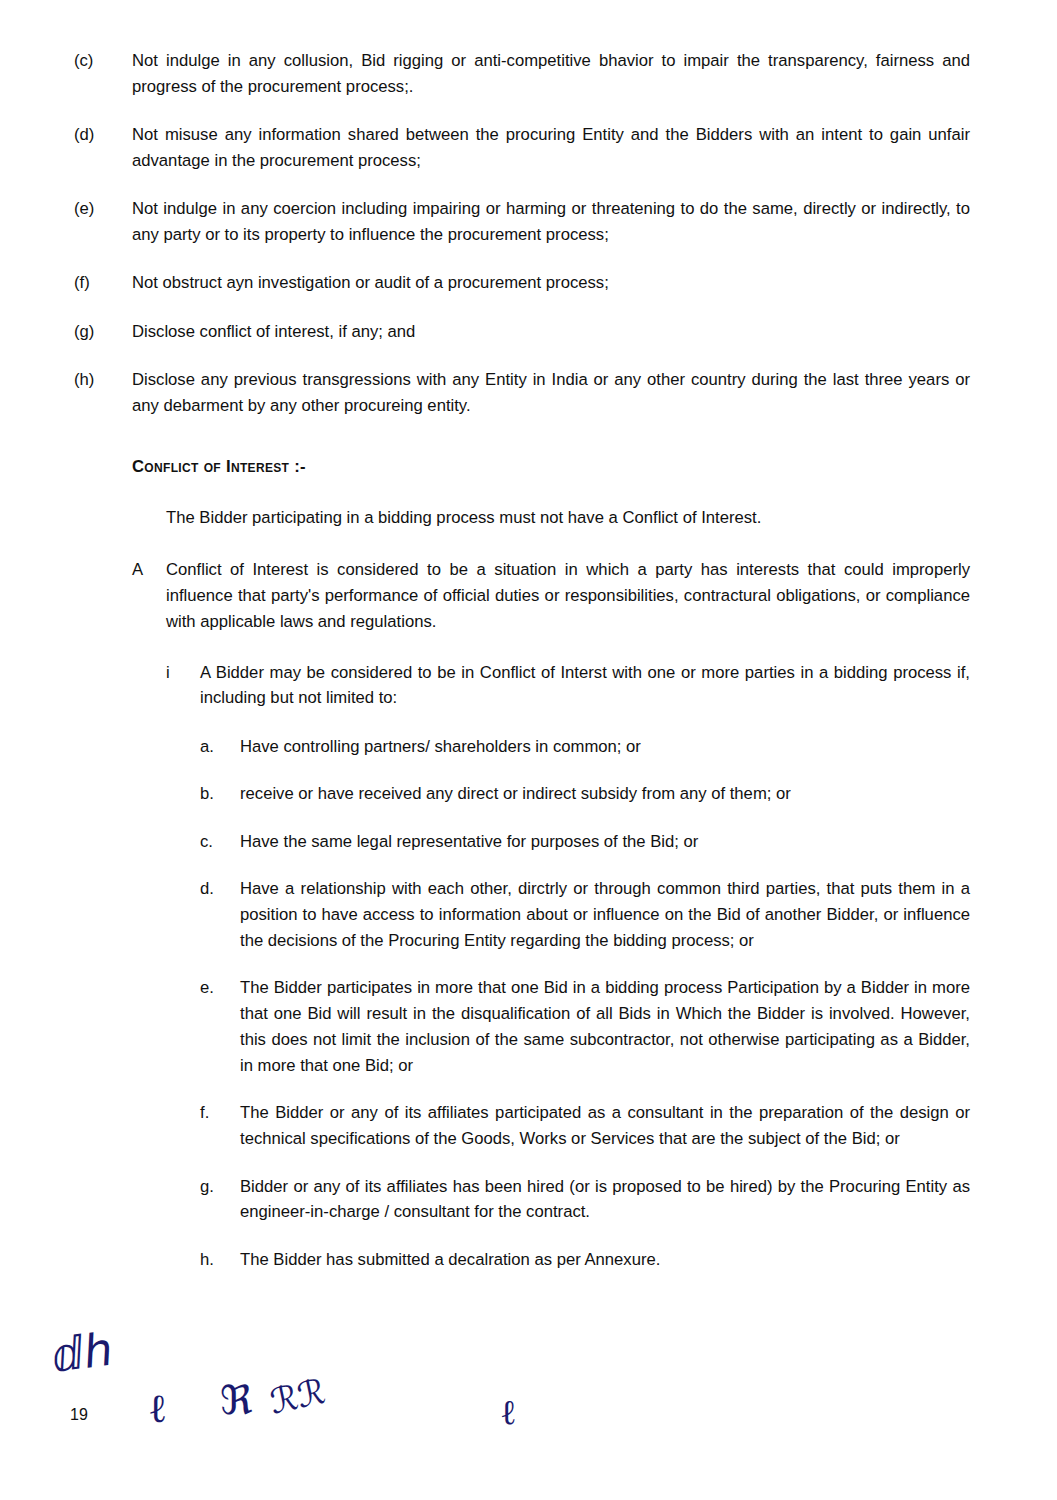(c) Not indulge in any collusion, Bid rigging or anti-competitive bhavior to impair the transparency, fairness and progress of the procurement process;.
(d) Not misuse any information shared between the procuring Entity and the Bidders with an intent to gain unfair advantage in the procurement process;
(e) Not indulge in any coercion including impairing or harming or threatening to do the same, directly or indirectly, to any party or to its property to influence the procurement process;
(f) Not obstruct ayn investigation or audit of a procurement process;
(g) Disclose conflict of interest, if any; and
(h) Disclose any previous transgressions with any Entity in India or any other country during the last three years or any debarment by any other procureing entity.
Conflict of Interest :-
The Bidder participating in a bidding process must not have a Conflict of Interest.
A Conflict of Interest is considered to be a situation in which a party has interests that could improperly influence that party's performance of official duties or responsibilities, contractural obligations, or compliance with applicable laws and regulations.
i A Bidder may be considered to be in Conflict of Interst with one or more parties in a bidding process if, including but not limited to:
a. Have controlling partners/ shareholders in common; or
b. receive or have received any direct or indirect subsidy from any of them; or
c. Have the same legal representative for purposes of the Bid; or
d. Have a relationship with each other, dirctrly or through common third parties, that puts them in a position to have access to information about or influence on the Bid of another Bidder, or influence the decisions of the Procuring Entity regarding the bidding process; or
e. The Bidder participates in more that one Bid in a bidding process Participation by a Bidder in more that one Bid will result in the disqualification of all Bids in Which the Bidder is involved. However, this does not limit the inclusion of the same subcontractor, not otherwise participating as a Bidder, in more that one Bid; or
f. The Bidder or any of its affiliates participated as a consultant in the preparation of the design or technical specifications of the Goods, Works or Services that are the subject of the Bid; or
g. Bidder or any of its affiliates has been hired (or is proposed to be hired) by the Procuring Entity as engineer-in-charge / consultant for the contract.
h. The Bidder has submitted a decalration as per Annexure.
ⅆℎ 19 ℓ ℜ ℛℛ ℓ